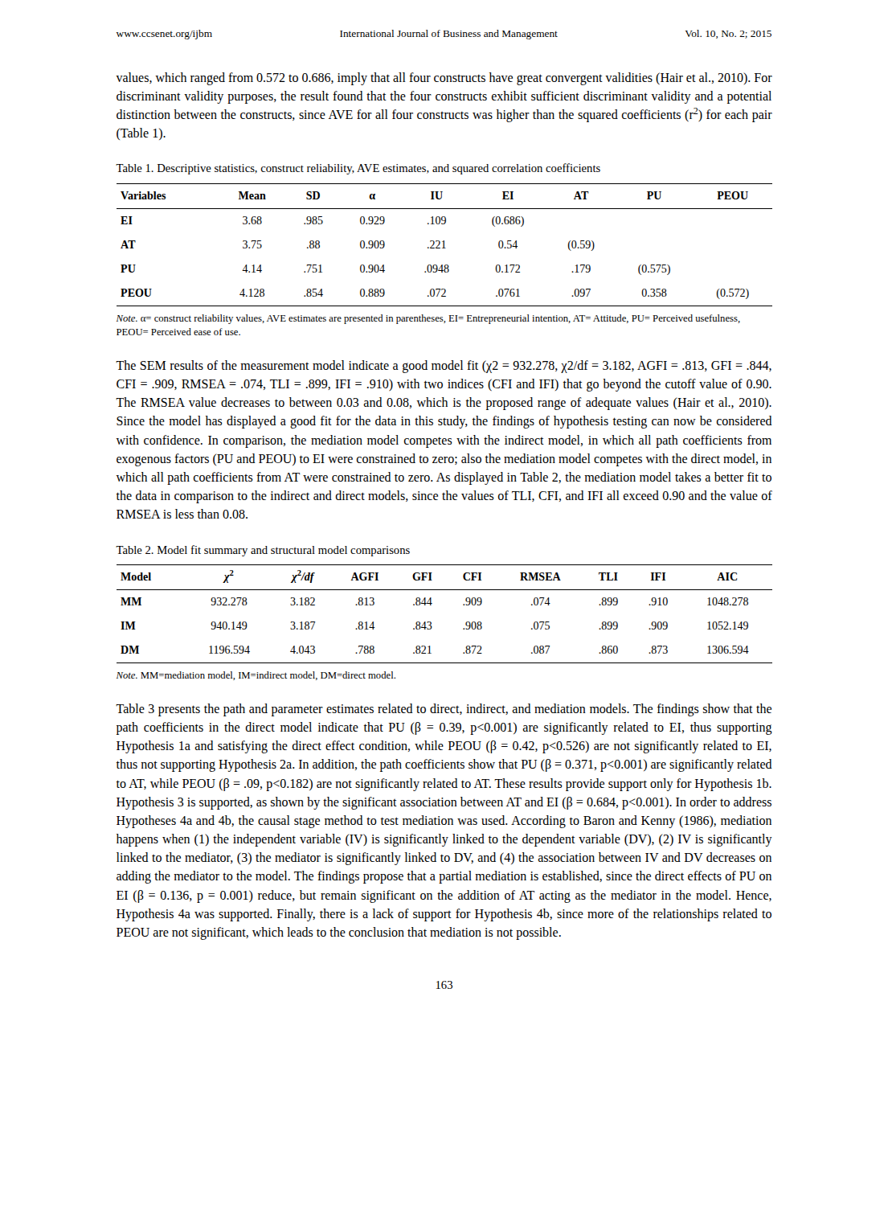www.ccsenet.org/ijbm International Journal of Business and Management Vol. 10, No. 2; 2015
values, which ranged from 0.572 to 0.686, imply that all four constructs have great convergent validities (Hair et al., 2010). For discriminant validity purposes, the result found that the four constructs exhibit sufficient discriminant validity and a potential distinction between the constructs, since AVE for all four constructs was higher than the squared coefficients (r2) for each pair (Table 1).
Table 1. Descriptive statistics, construct reliability, AVE estimates, and squared correlation coefficients
| Variables | Mean | SD | α | IU | EI | AT | PU | PEOU |
| --- | --- | --- | --- | --- | --- | --- | --- | --- |
| EI | 3.68 | .985 | 0.929 | .109 | (0.686) | | | |
| AT | 3.75 | .88 | 0.909 | .221 | 0.54 | (0.59) | | |
| PU | 4.14 | .751 | 0.904 | .0948 | 0.172 | .179 | (0.575) | |
| PEOU | 4.128 | .854 | 0.889 | .072 | .0761 | .097 | 0.358 | (0.572) |
Note. α= construct reliability values, AVE estimates are presented in parentheses, EI= Entrepreneurial intention, AT= Attitude, PU= Perceived usefulness, PEOU= Perceived ease of use.
The SEM results of the measurement model indicate a good model fit (χ2 = 932.278, χ2/df = 3.182, AGFI = .813, GFI = .844, CFI = .909, RMSEA = .074, TLI = .899, IFI = .910) with two indices (CFI and IFI) that go beyond the cutoff value of 0.90. The RMSEA value decreases to between 0.03 and 0.08, which is the proposed range of adequate values (Hair et al., 2010). Since the model has displayed a good fit for the data in this study, the findings of hypothesis testing can now be considered with confidence. In comparison, the mediation model competes with the indirect model, in which all path coefficients from exogenous factors (PU and PEOU) to EI were constrained to zero; also the mediation model competes with the direct model, in which all path coefficients from AT were constrained to zero. As displayed in Table 2, the mediation model takes a better fit to the data in comparison to the indirect and direct models, since the values of TLI, CFI, and IFI all exceed 0.90 and the value of RMSEA is less than 0.08.
Table 2. Model fit summary and structural model comparisons
| Model | χ 2 | χ 2 /df | AGFI | GFI | CFI | RMSEA | TLI | IFI | AIC |
| --- | --- | --- | --- | --- | --- | --- | --- | --- | --- |
| MM | 932.278 | 3.182 | .813 | .844 | .909 | .074 | .899 | .910 | 1048.278 |
| IM | 940.149 | 3.187 | .814 | .843 | .908 | .075 | .899 | .909 | 1052.149 |
| DM | 1196.594 | 4.043 | .788 | .821 | .872 | .087 | .860 | .873 | 1306.594 |
Note. MM=mediation model, IM=indirect model, DM=direct model.
Table 3 presents the path and parameter estimates related to direct, indirect, and mediation models. The findings show that the path coefficients in the direct model indicate that PU (β = 0.39, p<0.001) are significantly related to EI, thus supporting Hypothesis 1a and satisfying the direct effect condition, while PEOU (β = 0.42, p<0.526) are not significantly related to EI, thus not supporting Hypothesis 2a. In addition, the path coefficients show that PU (β = 0.371, p<0.001) are significantly related to AT, while PEOU (β = .09, p<0.182) are not significantly related to AT. These results provide support only for Hypothesis 1b. Hypothesis 3 is supported, as shown by the significant association between AT and EI (β = 0.684, p<0.001). In order to address Hypotheses 4a and 4b, the causal stage method to test mediation was used. According to Baron and Kenny (1986), mediation happens when (1) the independent variable (IV) is significantly linked to the dependent variable (DV), (2) IV is significantly linked to the mediator, (3) the mediator is significantly linked to DV, and (4) the association between IV and DV decreases on adding the mediator to the model. The findings propose that a partial mediation is established, since the direct effects of PU on EI (β = 0.136, p = 0.001) reduce, but remain significant on the addition of AT acting as the mediator in the model. Hence, Hypothesis 4a was supported. Finally, there is a lack of support for Hypothesis 4b, since more of the relationships related to PEOU are not significant, which leads to the conclusion that mediation is not possible.
163